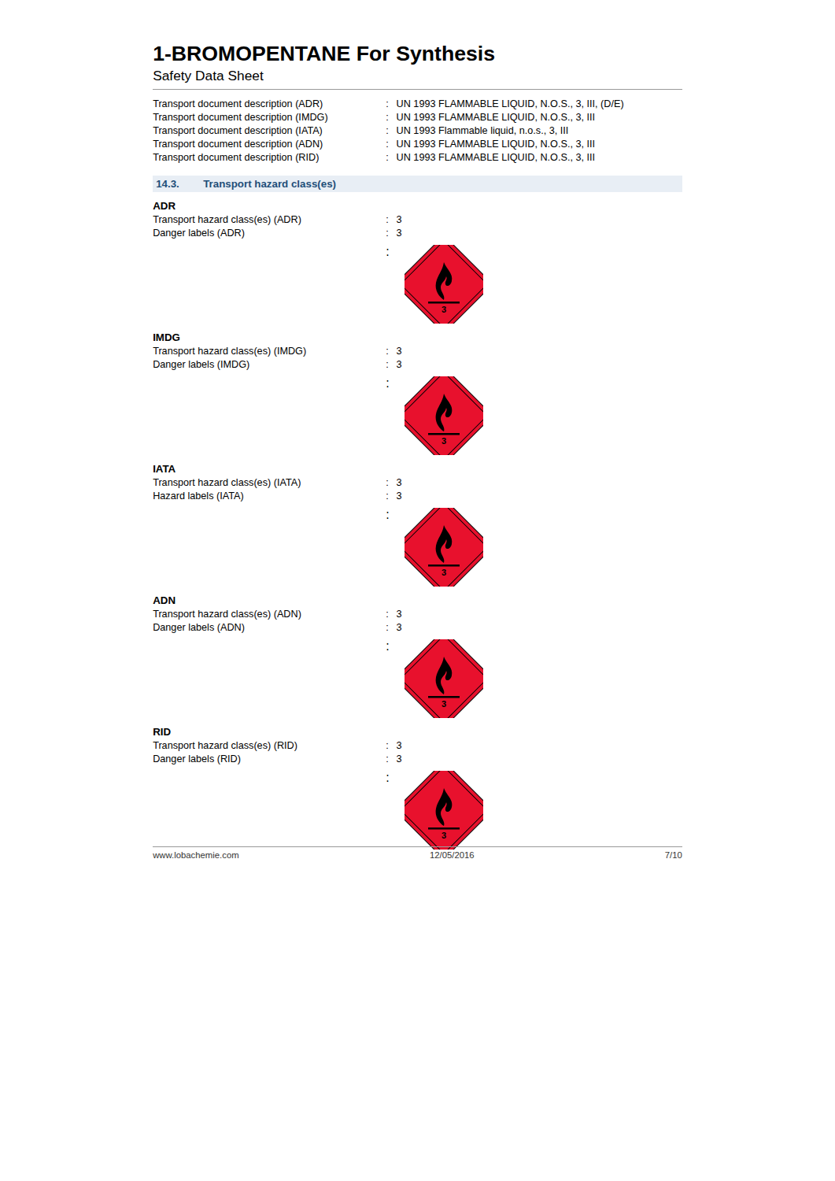1-BROMOPENTANE For Synthesis
Safety Data Sheet
| Transport document description (ADR) | : | UN 1993 FLAMMABLE LIQUID, N.O.S., 3, III, (D/E) |
| Transport document description (IMDG) | : | UN 1993 FLAMMABLE LIQUID, N.O.S., 3, III |
| Transport document description (IATA) | : | UN 1993 Flammable liquid, n.o.s., 3, III |
| Transport document description (ADN) | : | UN 1993 FLAMMABLE LIQUID, N.O.S., 3, III |
| Transport document description (RID) | : | UN 1993 FLAMMABLE LIQUID, N.O.S., 3, III |
14.3. Transport hazard class(es)
ADR
| Transport hazard class(es) (ADR) | : | 3 |
| Danger labels (ADR) | : | 3 |
:
3
IMDG
| Transport hazard class(es) (IMDG) | : | 3 |
| Danger labels (IMDG) | : | 3 |
:
3
IATA
| Transport hazard class(es) (IATA) | : | 3 |
| Hazard labels (IATA) | : | 3 |
:
3
ADN
| Transport hazard class(es) (ADN) | : | 3 |
| Danger labels (ADN) | : | 3 |
:
3
RID
| Transport hazard class(es) (RID) | : | 3 |
| Danger labels (RID) | : | 3 |
:
3
www.lobachemie.com
12/05/2016
7/10